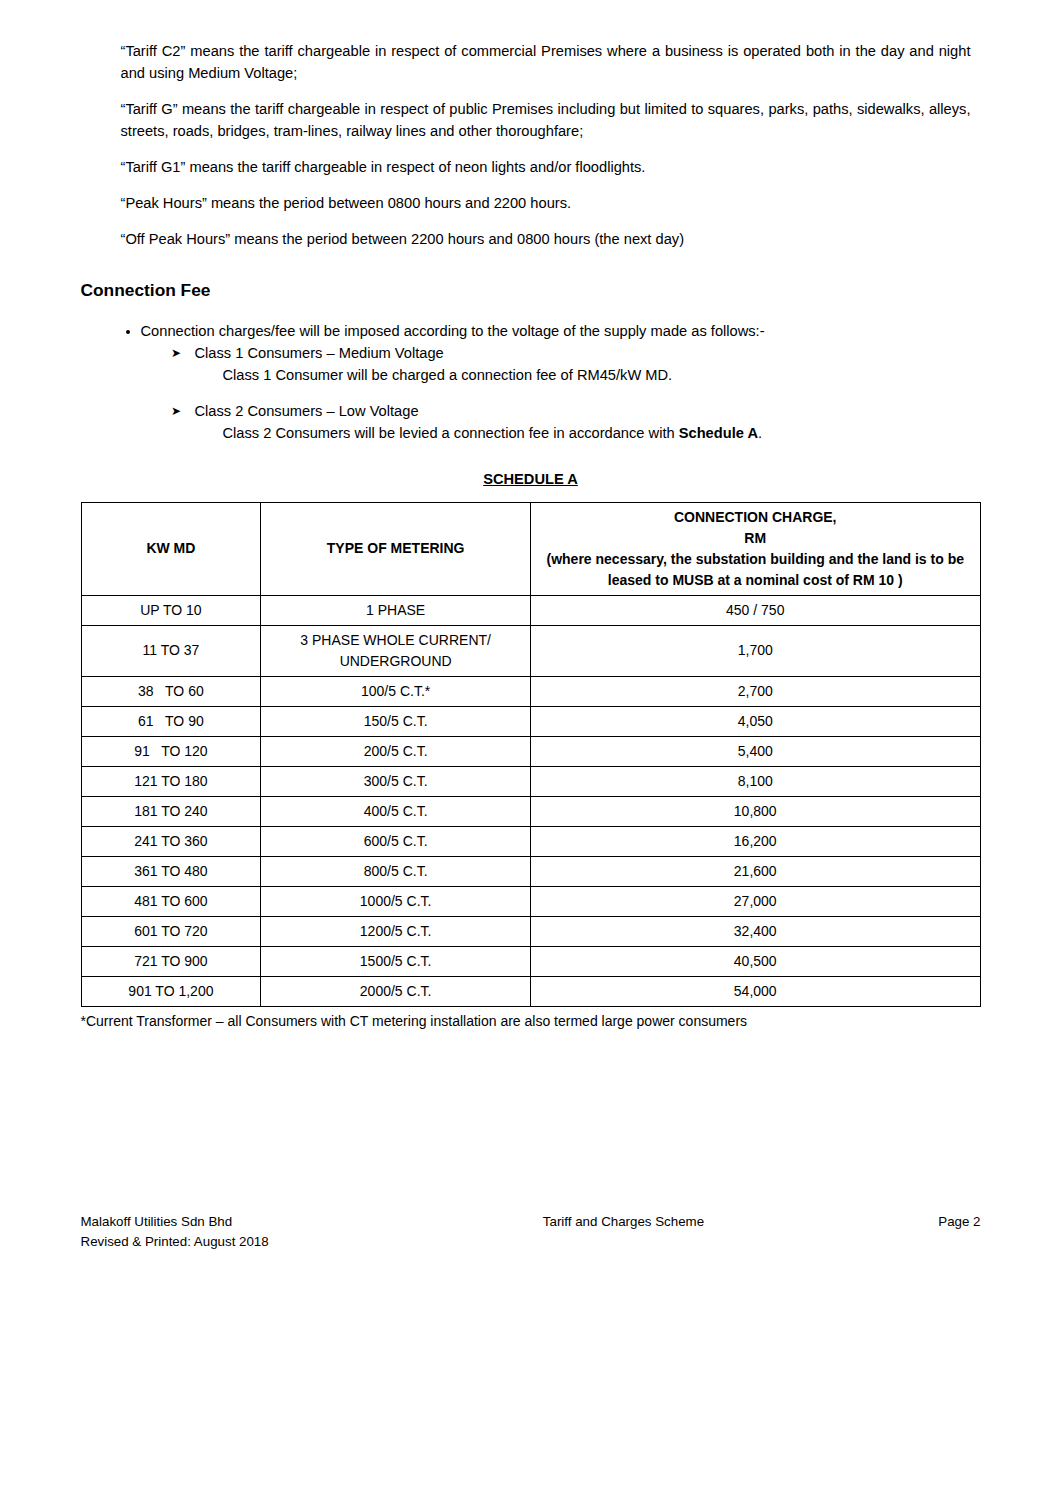“Tariff C2” means the tariff chargeable in respect of commercial Premises where a business is operated both in the day and night and using Medium Voltage;
“Tariff G” means the tariff chargeable in respect of public Premises including but limited to squares, parks, paths, sidewalks, alleys, streets, roads, bridges, tram-lines, railway lines and other thoroughfare;
“Tariff G1” means the tariff chargeable in respect of neon lights and/or floodlights.
“Peak Hours” means the period between 0800 hours and 2200 hours.
“Off Peak Hours” means the period between 2200 hours and 0800 hours (the next day)
Connection Fee
Connection charges/fee will be imposed according to the voltage of the supply made as follows:-
Class 1 Consumers – Medium Voltage Class 1 Consumer will be charged a connection fee of RM45/kW MD.
Class 2 Consumers – Low Voltage Class 2 Consumers will be levied a connection fee in accordance with Schedule A.
SCHEDULE A
| KW MD | TYPE OF METERING | CONNECTION CHARGE, RM (where necessary, the substation building and the land is to be leased to MUSB at a nominal cost of RM 10 ) |
| --- | --- | --- |
| UP TO 10 | 1 PHASE | 450 / 750 |
| 11 TO 37 | 3 PHASE WHOLE CURRENT/ UNDERGROUND | 1,700 |
| 38 TO 60 | 100/5 C.T.* | 2,700 |
| 61 TO 90 | 150/5 C.T. | 4,050 |
| 91 TO 120 | 200/5 C.T. | 5,400 |
| 121 TO 180 | 300/5 C.T. | 8,100 |
| 181 TO 240 | 400/5 C.T. | 10,800 |
| 241 TO 360 | 600/5 C.T. | 16,200 |
| 361 TO 480 | 800/5 C.T. | 21,600 |
| 481 TO 600 | 1000/5 C.T. | 27,000 |
| 601 TO 720 | 1200/5 C.T. | 32,400 |
| 721 TO 900 | 1500/5 C.T. | 40,500 |
| 901 TO 1,200 | 2000/5 C.T. | 54,000 |
*Current Transformer – all Consumers with CT metering installation are also termed large power consumers
Malakoff Utilities Sdn Bhd
Revised & Printed: August 2018
Tariff and Charges Scheme
Page 2